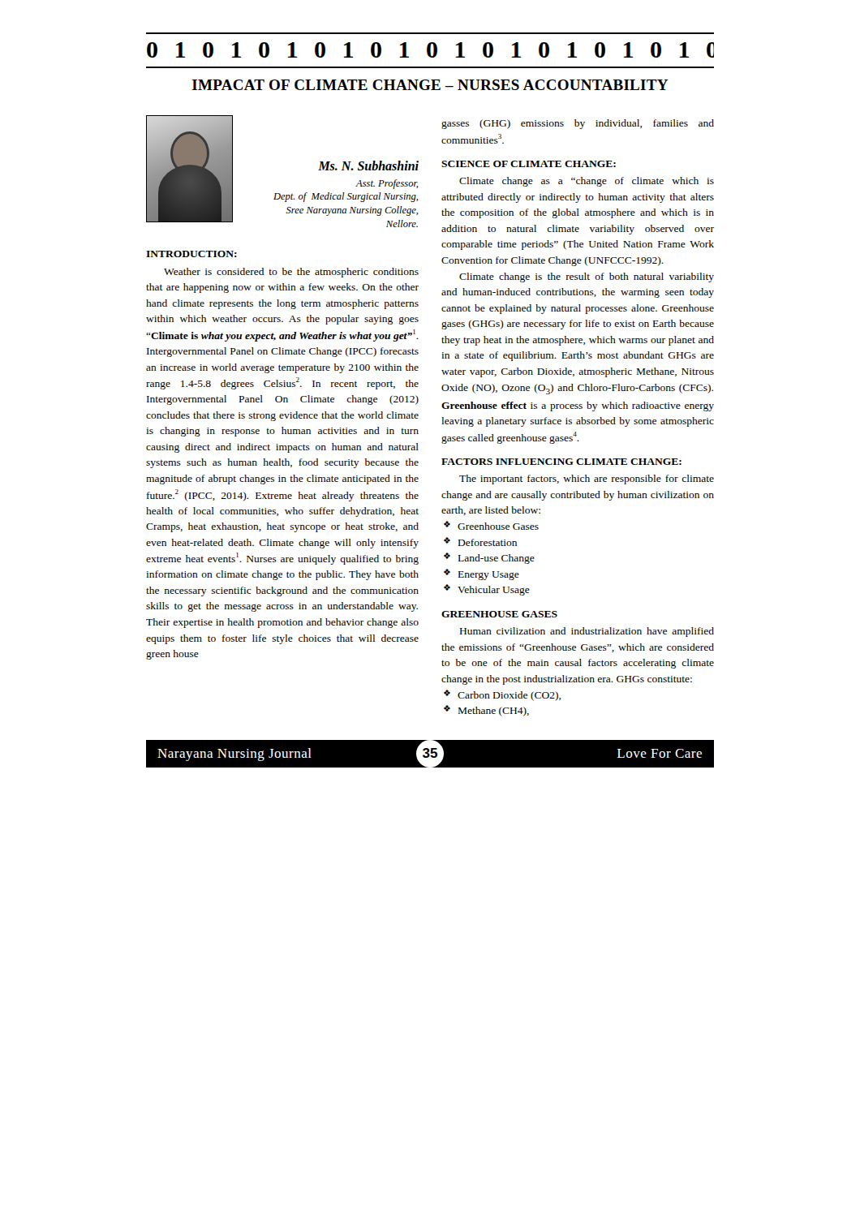0 1 0 1 0 1 0 1 0 1 0 1 0 1 0 1 0 1 0 1 0 1 0 1 0
IMPACAT OF CLIMATE CHANGE – NURSES ACCOUNTABILITY
Ms. N. Subhashini Asst. Professor,
Dept. of Medical Surgical Nursing,
Sree Narayana Nursing College,
Nellore.
Introduction:
Weather is considered to be the atmospheric conditions that are happening now or within a few weeks. On the other hand climate represents the long term atmospheric patterns within which weather occurs. As the popular saying goes “Climate is what you expect, and Weather is what you get”1. Intergovernmental Panel on Climate Change (IPCC) forecasts an increase in world average temperature by 2100 within the range 1.4-5.8 degrees Celsius2. In recent report, the Intergovernmental Panel On Climate change (2012) concludes that there is strong evidence that the world climate is changing in response to human activities and in turn causing direct and indirect impacts on human and natural systems such as human health, food security because the magnitude of abrupt changes in the climate anticipated in the future.2 (IPCC, 2014). Extreme heat already threatens the health of local communities, who suffer dehydration, heat Cramps, heat exhaustion, heat syncope or heat stroke, and even heat-related death. Climate change will only intensify extreme heat events1. Nurses are uniquely qualified to bring information on climate change to the public. They have both the necessary scientific background and the communication skills to get the message across in an understandable way. Their expertise in health promotion and behavior change also equips them to foster life style choices that will decrease green house
gasses (GHG) emissions by individual, families and communities3.
Science of Climate Change:
Climate change as a “change of climate which is attributed directly or indirectly to human activity that alters the composition of the global atmosphere and which is in addition to natural climate variability observed over comparable time periods” (The United Nation Frame Work Convention for Climate Change (UNFCCC-1992).
Climate change is the result of both natural variability and human-induced contributions, the warming seen today cannot be explained by natural processes alone. Greenhouse gases (GHGs) are necessary for life to exist on Earth because they trap heat in the atmosphere, which warms our planet and in a state of equilibrium. Earth’s most abundant GHGs are water vapor, Carbon Dioxide, atmospheric Methane, Nitrous Oxide (NO), Ozone (O3) and Chloro-Fluro-Carbons (CFCs). Greenhouse effect is a process by which radioactive energy leaving a planetary surface is absorbed by some atmospheric gases called greenhouse gases4.
Factors Influencing Climate Change:
The important factors, which are responsible for climate change and are causally contributed by human civilization on earth, are listed below:
Greenhouse Gases
Deforestation
Land-use Change
Energy Usage
Vehicular Usage
Greenhouse Gases
Human civilization and industrialization have amplified the emissions of “Greenhouse Gases”, which are considered to be one of the main causal factors accelerating climate change in the post industrialization era. GHGs constitute:
Carbon Dioxide (CO2),
Methane (CH4),
Narayana Nursing Journal 35 Love For Care